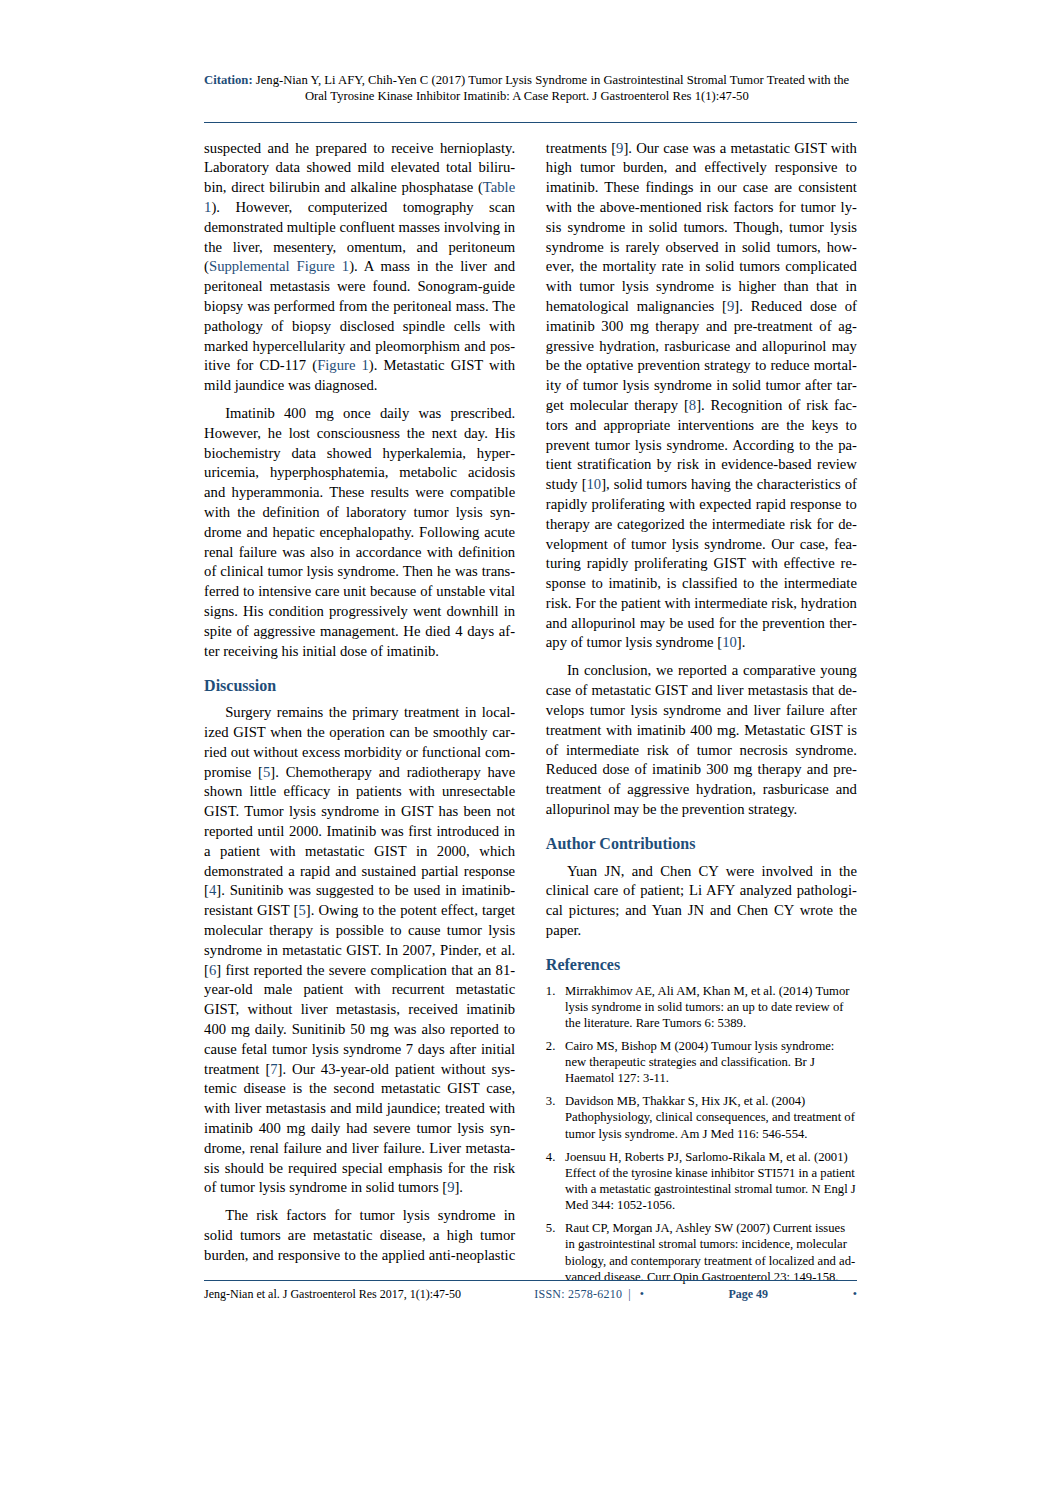Citation: Jeng-Nian Y, Li AFY, Chih-Yen C (2017) Tumor Lysis Syndrome in Gastrointestinal Stromal Tumor Treated with the Oral Tyrosine Kinase Inhibitor Imatinib: A Case Report. J Gastroenterol Res 1(1):47-50
suspected and he prepared to receive hernioplasty. Laboratory data showed mild elevated total bilirubin, direct bilirubin and alkaline phosphatase (Table 1). However, computerized tomography scan demonstrated multiple confluent masses involving in the liver, mesentery, omentum, and peritoneum (Supplemental Figure 1). A mass in the liver and peritoneal metastasis were found. Sonogram-guide biopsy was performed from the peritoneal mass. The pathology of biopsy disclosed spindle cells with marked hypercellularity and pleomorphism and positive for CD-117 (Figure 1). Metastatic GIST with mild jaundice was diagnosed.
Imatinib 400 mg once daily was prescribed. However, he lost consciousness the next day. His biochemistry data showed hyperkalemia, hyperuricemia, hyperphosphatemia, metabolic acidosis and hyperammonia. These results were compatible with the definition of laboratory tumor lysis syndrome and hepatic encephalopathy. Following acute renal failure was also in accordance with definition of clinical tumor lysis syndrome. Then he was transferred to intensive care unit because of unstable vital signs. His condition progressively went downhill in spite of aggressive management. He died 4 days after receiving his initial dose of imatinib.
Discussion
Surgery remains the primary treatment in localized GIST when the operation can be smoothly carried out without excess morbidity or functional compromise [5]. Chemotherapy and radiotherapy have shown little efficacy in patients with unresectable GIST. Tumor lysis syndrome in GIST has been not reported until 2000. Imatinib was first introduced in a patient with metastatic GIST in 2000, which demonstrated a rapid and sustained partial response [4]. Sunitinib was suggested to be used in imatinib-resistant GIST [5]. Owing to the potent effect, target molecular therapy is possible to cause tumor lysis syndrome in metastatic GIST. In 2007, Pinder, et al. [6] first reported the severe complication that an 81-year-old male patient with recurrent metastatic GIST, without liver metastasis, received imatinib 400 mg daily. Sunitinib 50 mg was also reported to cause fetal tumor lysis syndrome 7 days after initial treatment [7]. Our 43-year-old patient without systemic disease is the second metastatic GIST case, with liver metastasis and mild jaundice; treated with imatinib 400 mg daily had severe tumor lysis syndrome, renal failure and liver failure. Liver metastasis should be required special emphasis for the risk of tumor lysis syndrome in solid tumors [9].
The risk factors for tumor lysis syndrome in solid tumors are metastatic disease, a high tumor burden, and responsive to the applied anti-neoplastic treatments [9]. Our case was a metastatic GIST with high tumor burden, and effectively responsive to imatinib. These findings in our case are consistent with the above-mentioned risk factors for tumor lysis syndrome in solid tumors. Though, tumor lysis syndrome is rarely observed in solid tumors, however, the mortality rate in solid tumors complicated with tumor lysis syndrome is higher than that in hematological malignancies [9]. Reduced dose of imatinib 300 mg therapy and pre-treatment of aggressive hydration, rasburicase and allopurinol may be the optative prevention strategy to reduce mortality of tumor lysis syndrome in solid tumor after target molecular therapy [8]. Recognition of risk factors and appropriate interventions are the keys to prevent tumor lysis syndrome. According to the patient stratification by risk in evidence-based review study [10], solid tumors having the characteristics of rapidly proliferating with expected rapid response to therapy are categorized the intermediate risk for development of tumor lysis syndrome. Our case, featuring rapidly proliferating GIST with effective response to imatinib, is classified to the intermediate risk. For the patient with intermediate risk, hydration and allopurinol may be used for the prevention therapy of tumor lysis syndrome [10].
In conclusion, we reported a comparative young case of metastatic GIST and liver metastasis that develops tumor lysis syndrome and liver failure after treatment with imatinib 400 mg. Metastatic GIST is of intermediate risk of tumor necrosis syndrome. Reduced dose of imatinib 300 mg therapy and pre-treatment of aggressive hydration, rasburicase and allopurinol may be the prevention strategy.
Author Contributions
Yuan JN, and Chen CY were involved in the clinical care of patient; Li AFY analyzed pathological pictures; and Yuan JN and Chen CY wrote the paper.
References
Mirrakhimov AE, Ali AM, Khan M, et al. (2014) Tumor lysis syndrome in solid tumors: an up to date review of the literature. Rare Tumors 6: 5389.
Cairo MS, Bishop M (2004) Tumour lysis syndrome: new therapeutic strategies and classification. Br J Haematol 127: 3-11.
Davidson MB, Thakkar S, Hix JK, et al. (2004) Pathophysiology, clinical consequences, and treatment of tumor lysis syndrome. Am J Med 116: 546-554.
Joensuu H, Roberts PJ, Sarlomo-Rikala M, et al. (2001) Effect of the tyrosine kinase inhibitor STI571 in a patient with a metastatic gastrointestinal stromal tumor. N Engl J Med 344: 1052-1056.
Raut CP, Morgan JA, Ashley SW (2007) Current issues in gastrointestinal stromal tumors: incidence, molecular biology, and contemporary treatment of localized and advanced disease. Curr Opin Gastroenterol 23: 149-158.
Jeng-Nian et al. J Gastroenterol Res 2017, 1(1):47-50
ISSN: 2578-6210 | • Page 49 •